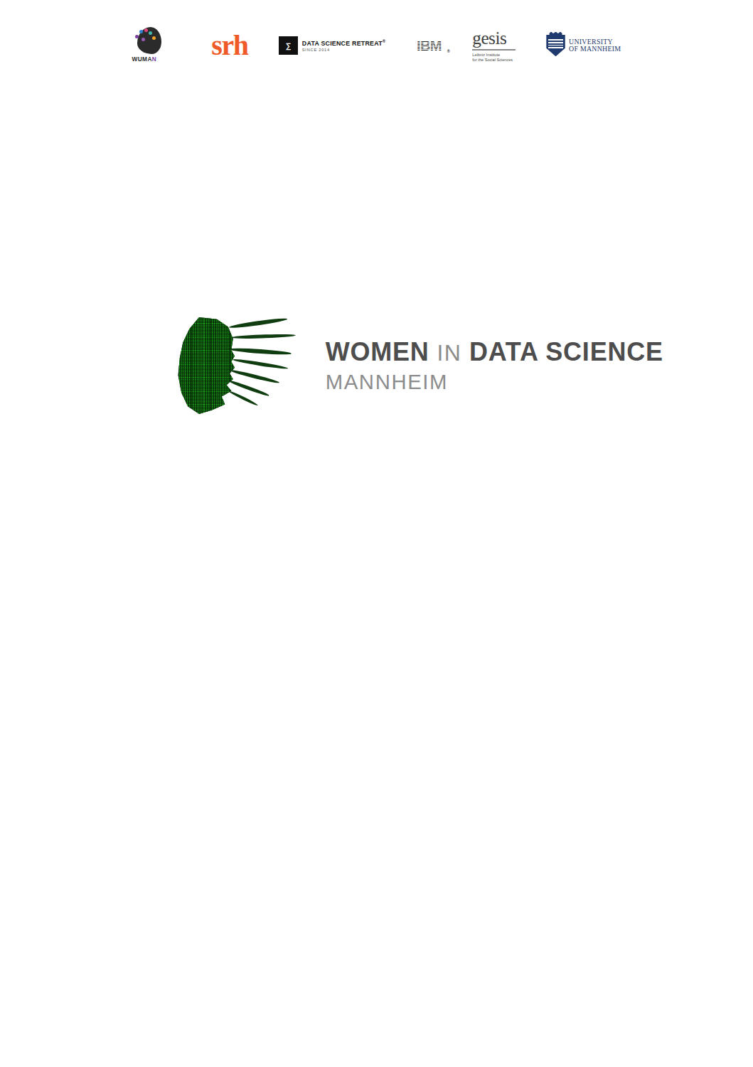WUMAN
srh
∑
DATA SCIENCE RETREAT®
SINCE 2014
IBM®
gesis
Leibniz Institute
for the Social Sciences
UNIVERSITY
OF MANNHEIM
WOMEN IN DATA SCIENCE
MANNHEIM